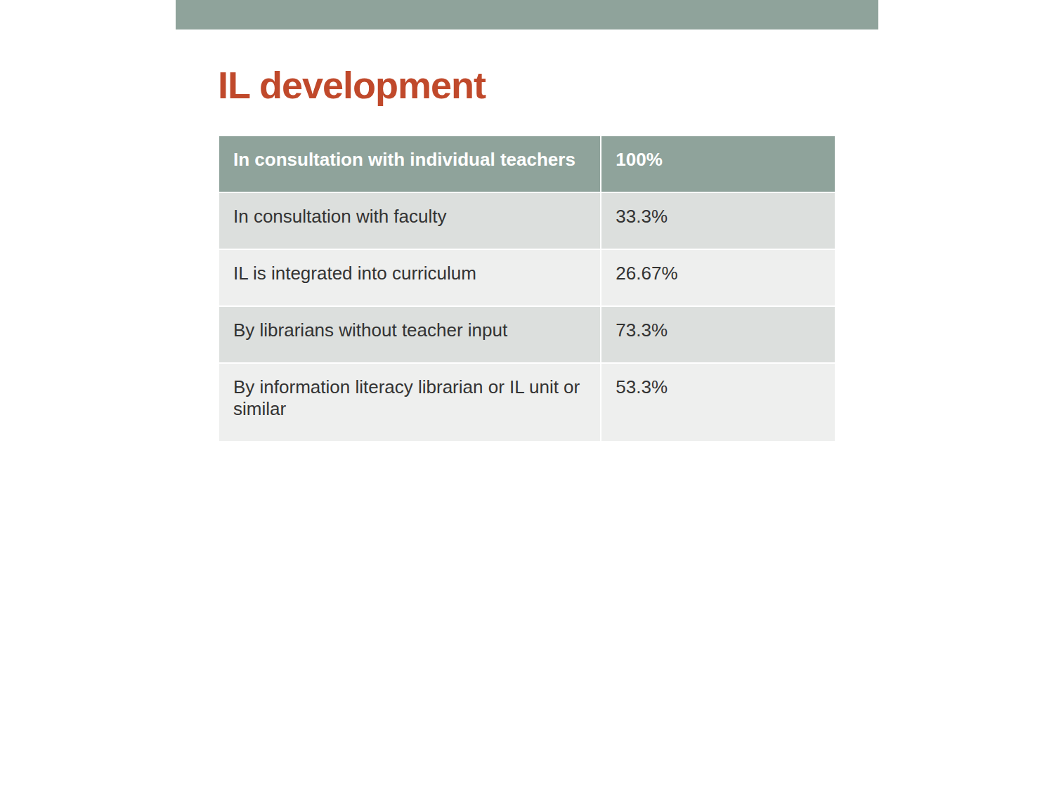IL development
| In consultation with individual teachers | 100% |
| --- | --- |
| In consultation with faculty | 33.3% |
| IL is integrated into curriculum | 26.67% |
| By librarians without teacher input | 73.3% |
| By information literacy librarian or IL unit or similar | 53.3% |